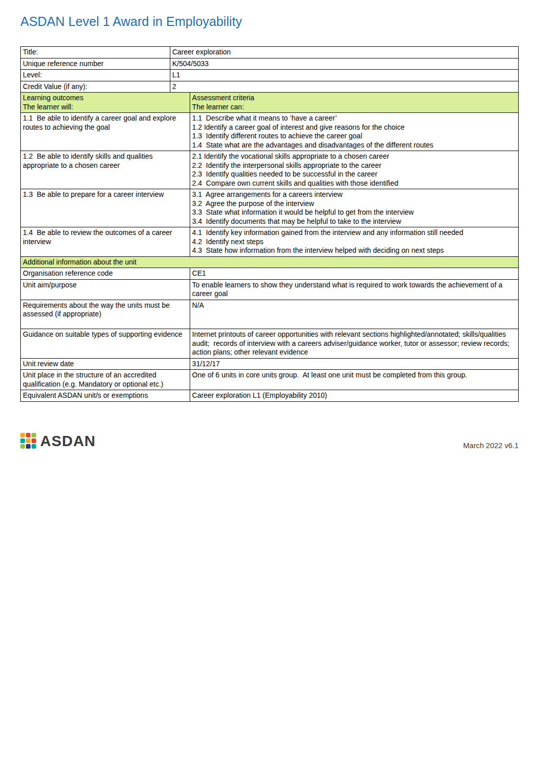ASDAN Level 1 Award in Employability
| Title: | Career exploration |
| Unique reference number | K/504/5033 |
| Level: | L1 |
| Credit Value (if any): | 2 |
| Learning outcomes The learner will: | Assessment criteria The learner can: |
| 1.1 Be able to identify a career goal and explore routes to achieving the goal | 1.1 Describe what it means to ‘have a career’ 1.2 Identify a career goal of interest and give reasons for the choice 1.3 Identify different routes to achieve the career goal 1.4 State what are the advantages and disadvantages of the different routes |
| 1.2 Be able to identify skills and qualities appropriate to a chosen career | 2.1 Identify the vocational skills appropriate to a chosen career 2.2 Identify the interpersonal skills appropriate to the career 2.3 Identify qualities needed to be successful in the career 2.4 Compare own current skills and qualities with those identified |
| 1.3 Be able to prepare for a career interview | 3.1 Agree arrangements for a careers interview 3.2 Agree the purpose of the interview 3.3 State what information it would be helpful to get from the interview 3.4 Identify documents that may be helpful to take to the interview |
| 1.4 Be able to review the outcomes of a career interview | 4.1 Identify key information gained from the interview and any information still needed 4.2 Identify next steps 4.3 State how information from the interview helped with deciding on next steps |
| Additional information about the unit |
| Organisation reference code | CE1 |
| Unit aim/purpose | To enable learners to show they understand what is required to work towards the achievement of a career goal |
| Requirements about the way the units must be assessed (if appropriate) | N/A |
| Guidance on suitable types of supporting evidence | Internet printouts of career opportunities with relevant sections highlighted/annotated; skills/qualities audit; records of interview with a careers adviser/guidance worker, tutor or assessor; review records; action plans; other relevant evidence |
| Unit review date | 31/12/17 |
| Unit place in the structure of an accredited qualification (e.g. Mandatory or optional etc.) | One of 6 units in core units group. At least one unit must be completed from this group. |
| Equivalent ASDAN unit/s or exemptions | Career exploration L1 (Employability 2010) |
ASDAN
March 2022 v6.1